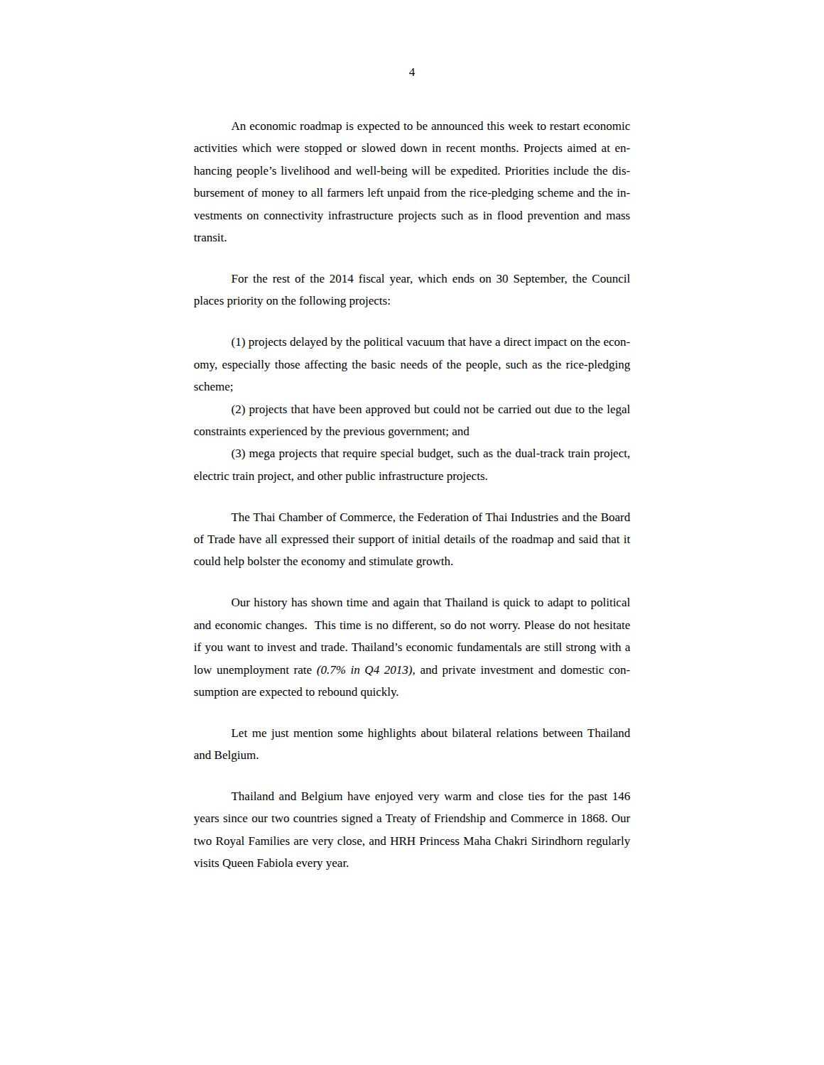4
An economic roadmap is expected to be announced this week to restart economic activities which were stopped or slowed down in recent months. Projects aimed at enhancing people’s livelihood and well-being will be expedited. Priorities include the disbursement of money to all farmers left unpaid from the rice-pledging scheme and the investments on connectivity infrastructure projects such as in flood prevention and mass transit.
For the rest of the 2014 fiscal year, which ends on 30 September, the Council places priority on the following projects:
(1) projects delayed by the political vacuum that have a direct impact on the economy, especially those affecting the basic needs of the people, such as the rice-pledging scheme;
(2) projects that have been approved but could not be carried out due to the legal constraints experienced by the previous government; and
(3) mega projects that require special budget, such as the dual-track train project, electric train project, and other public infrastructure projects.
The Thai Chamber of Commerce, the Federation of Thai Industries and the Board of Trade have all expressed their support of initial details of the roadmap and said that it could help bolster the economy and stimulate growth.
Our history has shown time and again that Thailand is quick to adapt to political and economic changes. This time is no different, so do not worry. Please do not hesitate if you want to invest and trade. Thailand’s economic fundamentals are still strong with a low unemployment rate (0.7% in Q4 2013), and private investment and domestic consumption are expected to rebound quickly.
Let me just mention some highlights about bilateral relations between Thailand and Belgium.
Thailand and Belgium have enjoyed very warm and close ties for the past 146 years since our two countries signed a Treaty of Friendship and Commerce in 1868. Our two Royal Families are very close, and HRH Princess Maha Chakri Sirindhorn regularly visits Queen Fabiola every year.